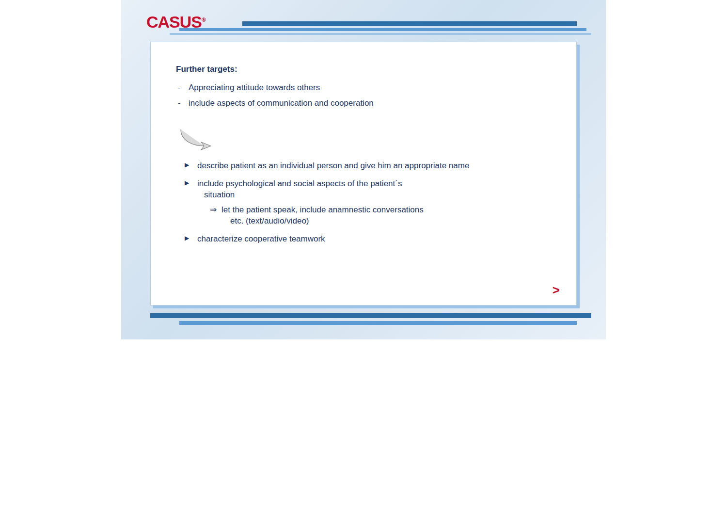CASUS®
Further targets:
Appreciating attitude towards others
include aspects of communication and cooperation
describe patient as an individual person and give him an appropriate name
include psychological and social aspects of the patient´s situation
let the patient speak, include anamnestic conversations etc. (text/audio/video)
characterize cooperative teamwork
>